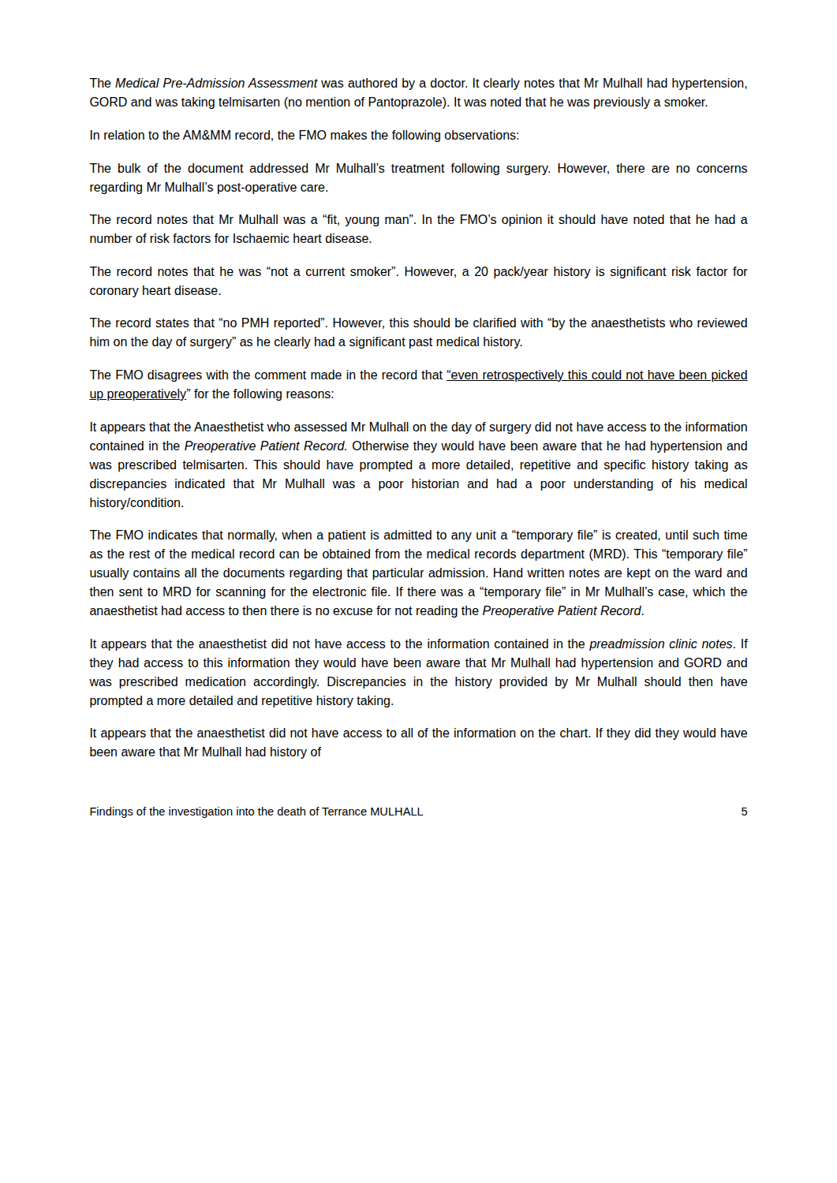The Medical Pre-Admission Assessment was authored by a doctor. It clearly notes that Mr Mulhall had hypertension, GORD and was taking telmisarten (no mention of Pantoprazole). It was noted that he was previously a smoker.
In relation to the AM&MM record, the FMO makes the following observations:
The bulk of the document addressed Mr Mulhall’s treatment following surgery. However, there are no concerns regarding Mr Mulhall’s post-operative care.
The record notes that Mr Mulhall was a “fit, young man”. In the FMO’s opinion it should have noted that he had a number of risk factors for Ischaemic heart disease.
The record notes that he was “not a current smoker”. However, a 20 pack/year history is significant risk factor for coronary heart disease.
The record states that “no PMH reported”. However, this should be clarified with “by the anaesthetists who reviewed him on the day of surgery” as he clearly had a significant past medical history.
The FMO disagrees with the comment made in the record that “even retrospectively this could not have been picked up preoperatively” for the following reasons:
It appears that the Anaesthetist who assessed Mr Mulhall on the day of surgery did not have access to the information contained in the Preoperative Patient Record. Otherwise they would have been aware that he had hypertension and was prescribed telmisarten. This should have prompted a more detailed, repetitive and specific history taking as discrepancies indicated that Mr Mulhall was a poor historian and had a poor understanding of his medical history/condition.
The FMO indicates that normally, when a patient is admitted to any unit a “temporary file” is created, until such time as the rest of the medical record can be obtained from the medical records department (MRD). This “temporary file” usually contains all the documents regarding that particular admission. Hand written notes are kept on the ward and then sent to MRD for scanning for the electronic file. If there was a “temporary file” in Mr Mulhall’s case, which the anaesthetist had access to then there is no excuse for not reading the Preoperative Patient Record.
It appears that the anaesthetist did not have access to the information contained in the preadmission clinic notes. If they had access to this information they would have been aware that Mr Mulhall had hypertension and GORD and was prescribed medication accordingly. Discrepancies in the history provided by Mr Mulhall should then have prompted a more detailed and repetitive history taking.
It appears that the anaesthetist did not have access to all of the information on the chart. If they did they would have been aware that Mr Mulhall had history of
Findings of the investigation into the death of Terrance MULHALL 5